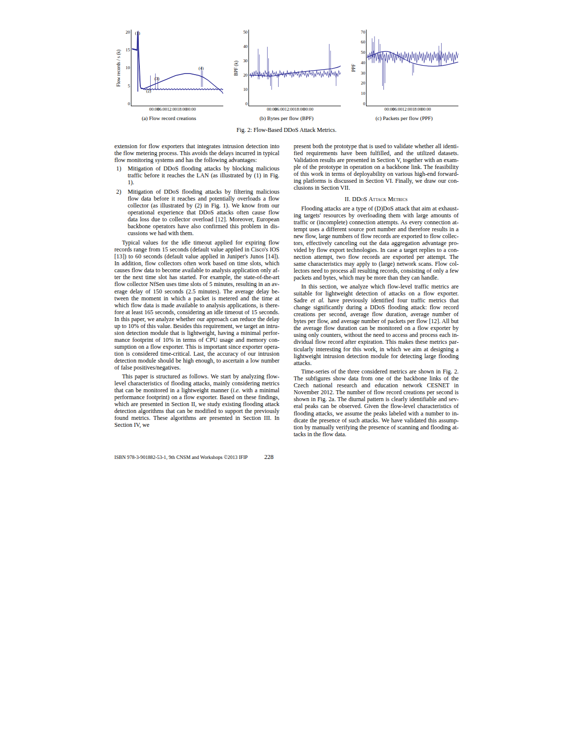Flow records / s (k)
20151050
(1) (2) (3) (4)
00:0006:0012:0018:0000:00
(a) Flow record creations
BPF (k)
50403020100
00:0006:0012:0018:0000:00
(b) Bytes per flow (BPF)
PPF
706050403020100
00:0006:0012:0018:0000:00
(c) Packets per flow (PPF)
Fig. 2: Flow-Based DDoS Attack Metrics.
extension for flow exporters that integrates intrusion detection into the flow metering process. This avoids the delays incurred in typical flow monitoring systems and has the following advantages:
Mitigation of DDoS flooding attacks by blocking malicious traffic before it reaches the LAN (as illustrated by (1) in Fig. 1).
Mitigation of DDoS flooding attacks by filtering malicious flow data before it reaches and potentially overloads a flow collector (as illustrated by (2) in Fig. 1). We know from our operational experience that DDoS attacks often cause flow data loss due to collector overload [12]. Moreover, European backbone operators have also confirmed this problem in discussions we had with them.
Typical values for the idle timeout applied for expiring flow records range from 15 seconds (default value applied in Cisco's IOS [13]) to 60 seconds (default value applied in Juniper's Junos [14]). In addition, flow collectors often work based on time slots, which causes flow data to become available to analysis application only after the next time slot has started. For example, the state-of-the-art flow collector NfSen uses time slots of 5 minutes, resulting in an average delay of 150 seconds (2.5 minutes). The average delay between the moment in which a packet is metered and the time at which flow data is made available to analysis applications, is therefore at least 165 seconds, considering an idle timeout of 15 seconds. In this paper, we analyze whether our approach can reduce the delay up to 10% of this value. Besides this requirement, we target an intrusion detection module that is lightweight, having a minimal performance footprint of 10% in terms of CPU usage and memory consumption on a flow exporter. This is important since exporter operation is considered time-critical. Last, the accuracy of our intrusion detection module should be high enough, to ascertain a low number of false positives/negatives.
This paper is structured as follows. We start by analyzing flow-level characteristics of flooding attacks, mainly considering metrics that can be monitored in a lightweight manner (i.e. with a minimal performance footprint) on a flow exporter. Based on these findings, which are presented in Section II, we study existing flooding attack detection algorithms that can be modified to support the previously found metrics. These algorithms are presented in Section III. In Section IV, we
present both the prototype that is used to validate whether all identified requirements have been fulfilled, and the utilized datasets. Validation results are presented in Section V, together with an example of the prototype in operation on a backbone link. The feasibility of this work in terms of deployability on various high-end forwarding platforms is discussed in Section VI. Finally, we draw our conclusions in Section VII.
II. DDoS Attack Metrics
Flooding attacks are a type of (D)DoS attack that aim at exhausting targets' resources by overloading them with large amounts of traffic or (incomplete) connection attempts. As every connection attempt uses a different source port number and therefore results in a new flow, large numbers of flow records are exported to flow collectors, effectively canceling out the data aggregation advantage provided by flow export technologies. In case a target replies to a connection attempt, two flow records are exported per attempt. The same characteristics may apply to (large) network scans. Flow collectors need to process all resulting records, consisting of only a few packets and bytes, which may be more than they can handle.
In this section, we analyze which flow-level traffic metrics are suitable for lightweight detection of attacks on a flow exporter. Sadre et al. have previously identified four traffic metrics that change significantly during a DDoS flooding attack: flow record creations per second, average flow duration, average number of bytes per flow, and average number of packets per flow [12]. All but the average flow duration can be monitored on a flow exporter by using only counters, without the need to access and process each individual flow record after expiration. This makes these metrics particularly interesting for this work, in which we aim at designing a lightweight intrusion detection module for detecting large flooding attacks.
Time-series of the three considered metrics are shown in Fig. 2. The subfigures show data from one of the backbone links of the Czech national research and education network CESNET in November 2012. The number of flow record creations per second is shown in Fig. 2a. The diurnal pattern is clearly identifiable and several peaks can be observed. Given the flow-level characteristics of flooding attacks, we assume the peaks labeled with a number to indicate the presence of such attacks. We have validated this assumption by manually verifying the presence of scanning and flooding attacks in the flow data.
ISBN 978-3-901882-53-1, 9th CNSM and Workshops ©2013 IFIP 228